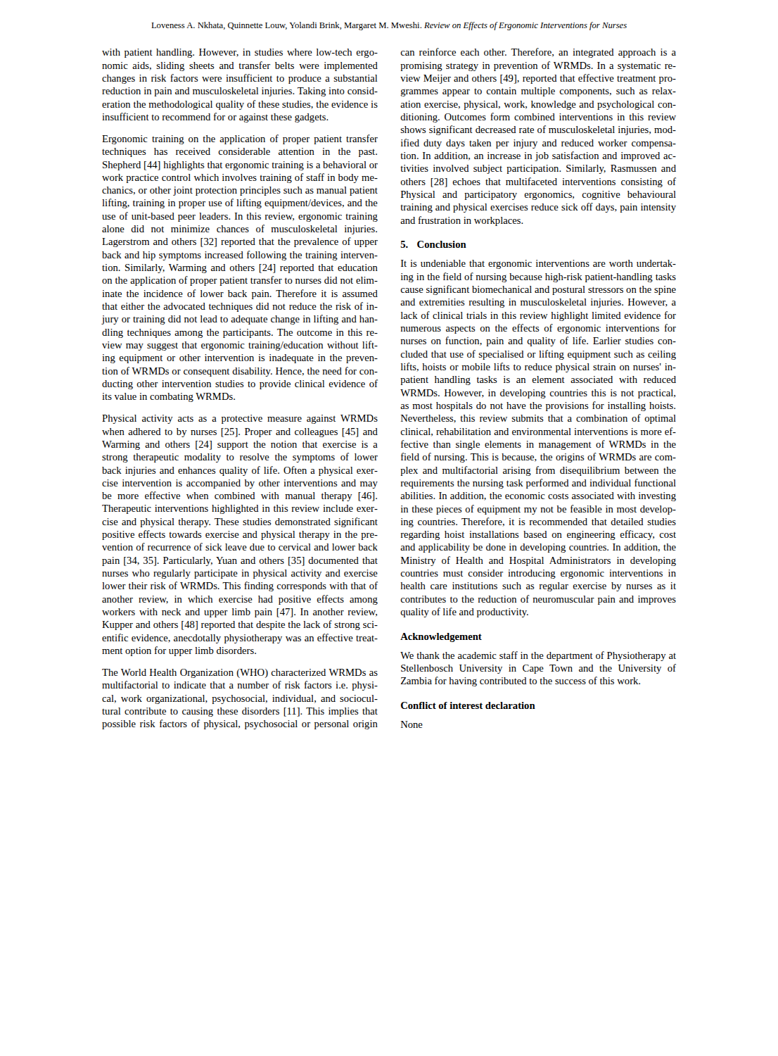Loveness A. Nkhata, Quinnette Louw, Yolandi Brink, Margaret M. Mweshi. Review on Effects of Ergonomic Interventions for Nurses
with patient handling. However, in studies where low-tech ergonomic aids, sliding sheets and transfer belts were implemented changes in risk factors were insufficient to produce a substantial reduction in pain and musculoskeletal injuries. Taking into consideration the methodological quality of these studies, the evidence is insufficient to recommend for or against these gadgets.
Ergonomic training on the application of proper patient transfer techniques has received considerable attention in the past. Shepherd [44] highlights that ergonomic training is a behavioral or work practice control which involves training of staff in body mechanics, or other joint protection principles such as manual patient lifting, training in proper use of lifting equipment/devices, and the use of unit-based peer leaders. In this review, ergonomic training alone did not minimize chances of musculoskeletal injuries. Lagerstrom and others [32] reported that the prevalence of upper back and hip symptoms increased following the training intervention. Similarly, Warming and others [24] reported that education on the application of proper patient transfer to nurses did not eliminate the incidence of lower back pain. Therefore it is assumed that either the advocated techniques did not reduce the risk of injury or training did not lead to adequate change in lifting and handling techniques among the participants. The outcome in this review may suggest that ergonomic training/education without lifting equipment or other intervention is inadequate in the prevention of WRMDs or consequent disability. Hence, the need for conducting other intervention studies to provide clinical evidence of its value in combating WRMDs.
Physical activity acts as a protective measure against WRMDs when adhered to by nurses [25]. Proper and colleagues [45] and Warming and others [24] support the notion that exercise is a strong therapeutic modality to resolve the symptoms of lower back injuries and enhances quality of life. Often a physical exercise intervention is accompanied by other interventions and may be more effective when combined with manual therapy [46]. Therapeutic interventions highlighted in this review include exercise and physical therapy. These studies demonstrated significant positive effects towards exercise and physical therapy in the prevention of recurrence of sick leave due to cervical and lower back pain [34, 35]. Particularly, Yuan and others [35] documented that nurses who regularly participate in physical activity and exercise lower their risk of WRMDs. This finding corresponds with that of another review, in which exercise had positive effects among workers with neck and upper limb pain [47]. In another review, Kupper and others [48] reported that despite the lack of strong scientific evidence, anecdotally physiotherapy was an effective treatment option for upper limb disorders.
The World Health Organization (WHO) characterized WRMDs as multifactorial to indicate that a number of risk factors i.e. physical, work organizational, psychosocial, individual, and sociocultural contribute to causing these disorders [11]. This implies that possible risk factors of physical, psychosocial or personal origin can reinforce each other. Therefore, an integrated approach is a promising strategy in prevention of WRMDs. In a systematic review Meijer and others [49], reported that effective treatment programmes appear to contain multiple components, such as relaxation exercise, physical, work, knowledge and psychological conditioning. Outcomes form combined interventions in this review shows significant decreased rate of musculoskeletal injuries, modified duty days taken per injury and reduced worker compensation. In addition, an increase in job satisfaction and improved activities involved subject participation. Similarly, Rasmussen and others [28] echoes that multifaceted interventions consisting of Physical and participatory ergonomics, cognitive behavioural training and physical exercises reduce sick off days, pain intensity and frustration in workplaces.
5. Conclusion
It is undeniable that ergonomic interventions are worth undertaking in the field of nursing because high-risk patient-handling tasks cause significant biomechanical and postural stressors on the spine and extremities resulting in musculoskeletal injuries. However, a lack of clinical trials in this review highlight limited evidence for numerous aspects on the effects of ergonomic interventions for nurses on function, pain and quality of life. Earlier studies concluded that use of specialised or lifting equipment such as ceiling lifts, hoists or mobile lifts to reduce physical strain on nurses' in-patient handling tasks is an element associated with reduced WRMDs. However, in developing countries this is not practical, as most hospitals do not have the provisions for installing hoists. Nevertheless, this review submits that a combination of optimal clinical, rehabilitation and environmental interventions is more effective than single elements in management of WRMDs in the field of nursing. This is because, the origins of WRMDs are complex and multifactorial arising from disequilibrium between the requirements the nursing task performed and individual functional abilities. In addition, the economic costs associated with investing in these pieces of equipment my not be feasible in most developing countries. Therefore, it is recommended that detailed studies regarding hoist installations based on engineering efficacy, cost and applicability be done in developing countries. In addition, the Ministry of Health and Hospital Administrators in developing countries must consider introducing ergonomic interventions in health care institutions such as regular exercise by nurses as it contributes to the reduction of neuromuscular pain and improves quality of life and productivity.
Acknowledgement
We thank the academic staff in the department of Physiotherapy at Stellenbosch University in Cape Town and the University of Zambia for having contributed to the success of this work.
Conflict of interest declaration
None